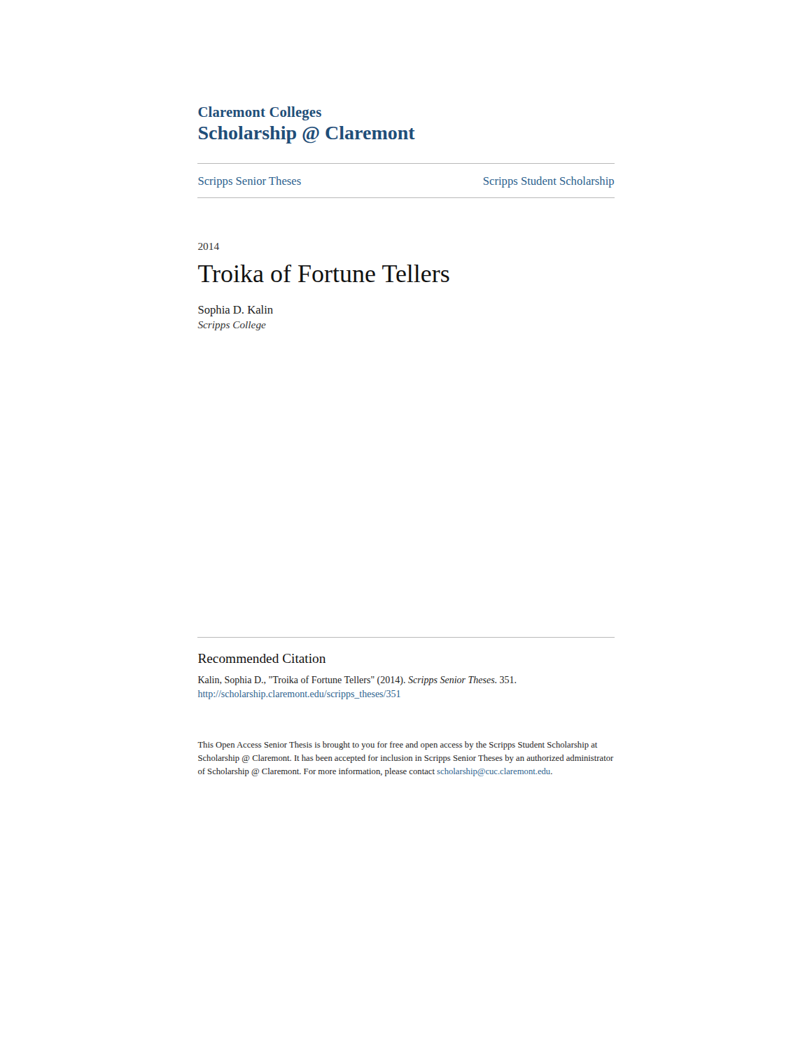Claremont Colleges
Scholarship @ Claremont
Scripps Senior Theses
Scripps Student Scholarship
2014
Troika of Fortune Tellers
Sophia D. Kalin
Scripps College
Recommended Citation
Kalin, Sophia D., "Troika of Fortune Tellers" (2014). Scripps Senior Theses. 351.
http://scholarship.claremont.edu/scripps_theses/351
This Open Access Senior Thesis is brought to you for free and open access by the Scripps Student Scholarship at Scholarship @ Claremont. It has been accepted for inclusion in Scripps Senior Theses by an authorized administrator of Scholarship @ Claremont. For more information, please contact scholarship@cuc.claremont.edu.